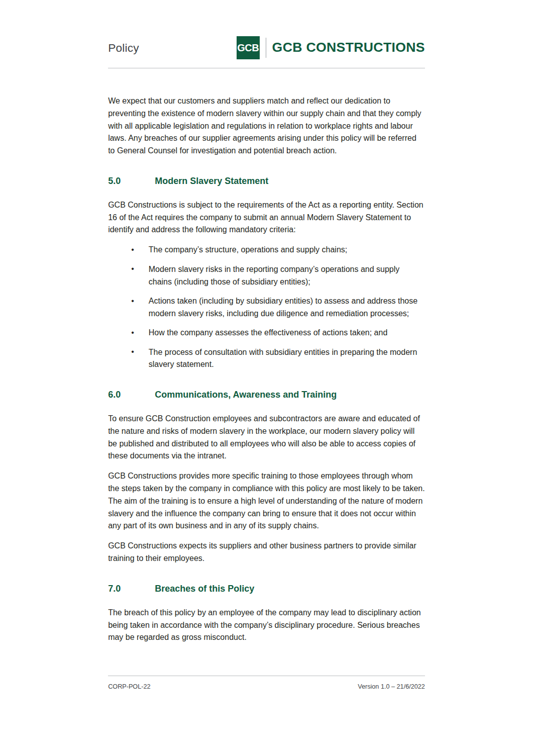Policy
GCB
GCB CONSTRUCTIONS
We expect that our customers and suppliers match and reflect our dedication to preventing the existence of modern slavery within our supply chain and that they comply with all applicable legislation and regulations in relation to workplace rights and labour laws. Any breaches of our supplier agreements arising under this policy will be referred to General Counsel for investigation and potential breach action.
5.0 Modern Slavery Statement
GCB Constructions is subject to the requirements of the Act as a reporting entity. Section 16 of the Act requires the company to submit an annual Modern Slavery Statement to identify and address the following mandatory criteria:
The company’s structure, operations and supply chains;
Modern slavery risks in the reporting company’s operations and supply chains (including those of subsidiary entities);
Actions taken (including by subsidiary entities) to assess and address those modern slavery risks, including due diligence and remediation processes;
How the company assesses the effectiveness of actions taken; and
The process of consultation with subsidiary entities in preparing the modern slavery statement.
6.0 Communications, Awareness and Training
To ensure GCB Construction employees and subcontractors are aware and educated of the nature and risks of modern slavery in the workplace, our modern slavery policy will be published and distributed to all employees who will also be able to access copies of these documents via the intranet.
GCB Constructions provides more specific training to those employees through whom the steps taken by the company in compliance with this policy are most likely to be taken. The aim of the training is to ensure a high level of understanding of the nature of modern slavery and the influence the company can bring to ensure that it does not occur within any part of its own business and in any of its supply chains.
GCB Constructions expects its suppliers and other business partners to provide similar training to their employees.
7.0 Breaches of this Policy
The breach of this policy by an employee of the company may lead to disciplinary action being taken in accordance with the company’s disciplinary procedure. Serious breaches may be regarded as gross misconduct.
CORP-POL-22
Version 1.0 – 21/6/2022